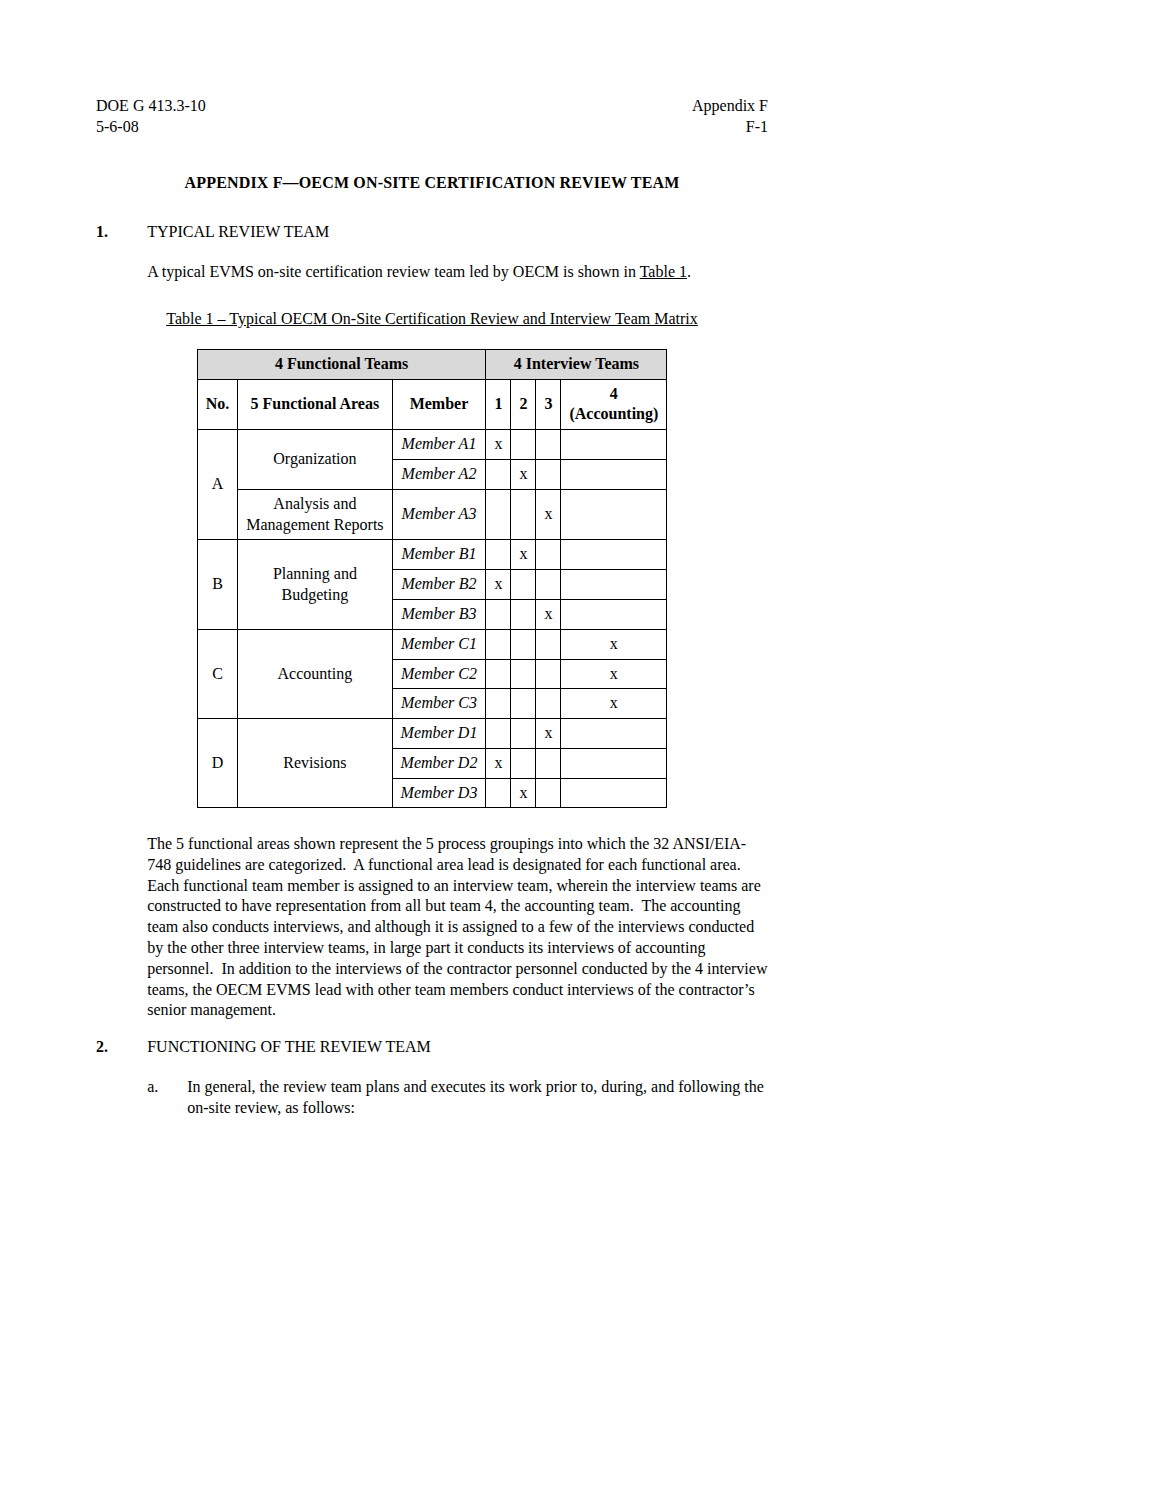DOE G 413.3-10
5-6-08
Appendix F
F-1
APPENDIX F—OECM ON-SITE CERTIFICATION REVIEW TEAM
1.
TYPICAL REVIEW TEAM
A typical EVMS on-site certification review team led by OECM is shown in Table 1.
Table 1 – Typical OECM On-Site Certification Review and Interview Team Matrix
| 4 Functional Teams | 4 Interview Teams |
| --- | --- |
| No. | 5 Functional Areas | Member | 1 | 2 | 3 | 4 (Accounting) |
| A | Organization | Member A1 | x | | | |
| Member A2 | | x | | |
| Analysis and Management Reports | Member A3 | | | x | |
| B | Planning and Budgeting | Member B1 | | x | | |
| Member B2 | x | | | |
| Member B3 | | | x | |
| C | Accounting | Member C1 | | | | x |
| Member C2 | | | | x |
| Member C3 | | | | x |
| D | Revisions | Member D1 | | | x | |
| Member D2 | x | | | |
| Member D3 | | x | | |
The 5 functional areas shown represent the 5 process groupings into which the 32 ANSI/EIA-748 guidelines are categorized. A functional area lead is designated for each functional area. Each functional team member is assigned to an interview team, wherein the interview teams are constructed to have representation from all but team 4, the accounting team. The accounting team also conducts interviews, and although it is assigned to a few of the interviews conducted by the other three interview teams, in large part it conducts its interviews of accounting personnel. In addition to the interviews of the contractor personnel conducted by the 4 interview teams, the OECM EVMS lead with other team members conduct interviews of the contractor’s senior management.
2.
FUNCTIONING OF THE REVIEW TEAM
a.
In general, the review team plans and executes its work prior to, during, and following the on-site review, as follows: